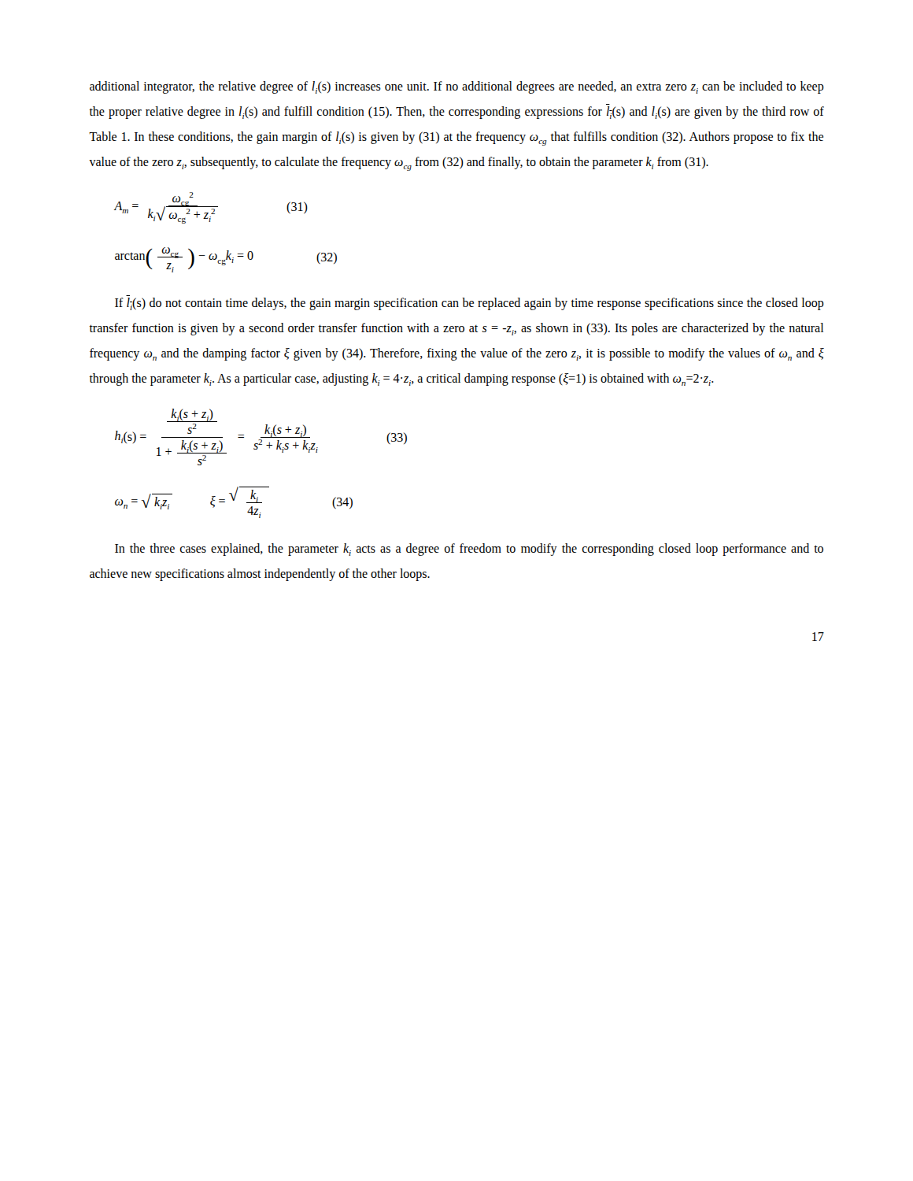additional integrator, the relative degree of li(s) increases one unit. If no additional degrees are needed, an extra zero zi can be included to keep the proper relative degree in li(s) and fulfill condition (15). Then, the corresponding expressions for li(s) and li(s) are given by the third row of Table 1. In these conditions, the gain margin of li(s) is given by (31) at the frequency ωcg that fulfills condition (32). Authors propose to fix the value of the zero zi, subsequently, to calculate the frequency ωcg from (32) and finally, to obtain the parameter ki from (31).
Am = ωcg2 ki√ωcg2 + zi2 (31)
arctan( ωcg zi ) − ωcgki = 0 (32)
If li(s) do not contain time delays, the gain margin specification can be replaced again by time response specifications since the closed loop transfer function is given by a second order transfer function with a zero at s = -zi, as shown in (33). Its poles are characterized by the natural frequency ωn and the damping factor ξ given by (34). Therefore, fixing the value of the zero zi, it is possible to modify the values of ωn and ξ through the parameter ki. As a particular case, adjusting ki = 4·zi, a critical damping response (ξ=1) is obtained with ωn=2·zi.
hi(s) = ki(s + zi) s2 1 + ki(s + zi) s2 = ki(s + zi) s2 + kis + kizi (33)
ωn = √kizi ξ = √ ki 4zi (34)
In the three cases explained, the parameter ki acts as a degree of freedom to modify the corresponding closed loop performance and to achieve new specifications almost independently of the other loops.
17